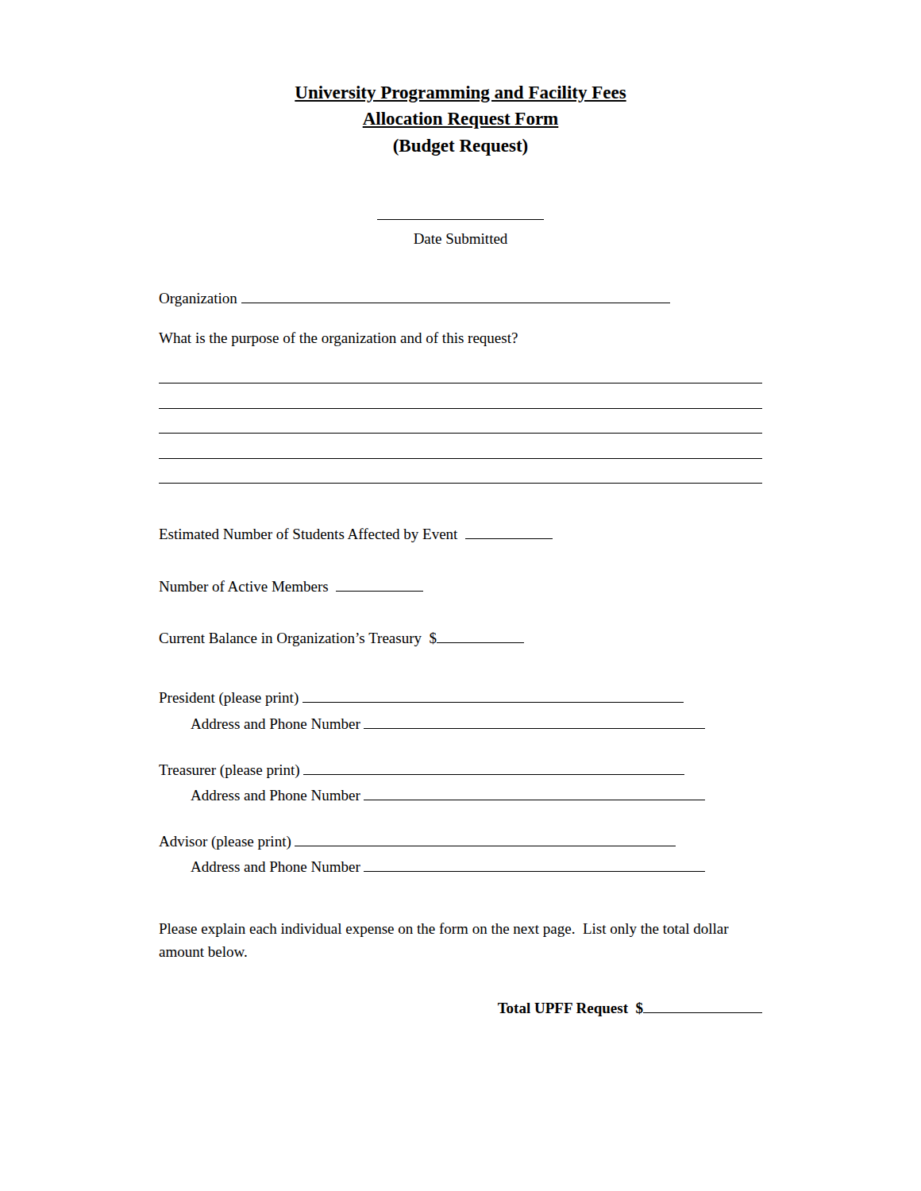University Programming and Facility Fees Allocation Request Form (Budget Request)
Date Submitted
Organization
What is the purpose of the organization and of this request?
Estimated Number of Students Affected by Event
Number of Active Members
Current Balance in Organization’s Treasury $
President (please print) Address and Phone Number
Treasurer (please print) Address and Phone Number
Advisor (please print) Address and Phone Number
Please explain each individual expense on the form on the next page. List only the total dollar amount below.
Total UPFF Request $